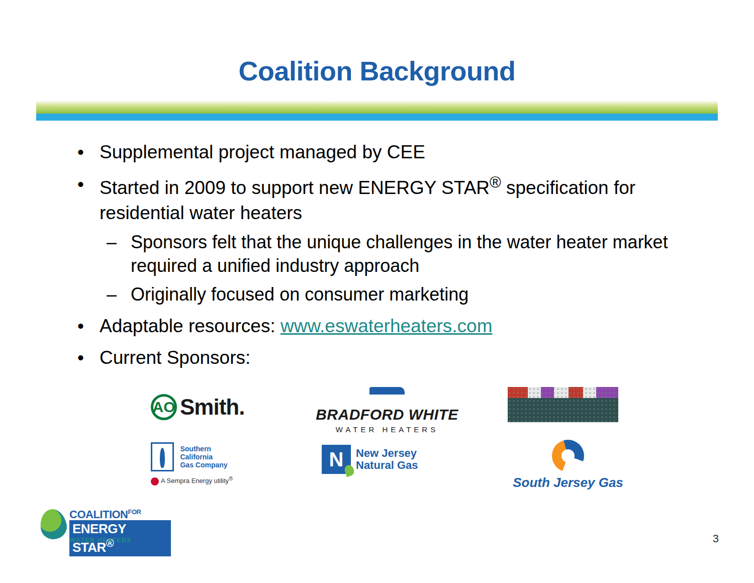Coalition Background
Supplemental project managed by CEE
Started in 2009 to support new ENERGY STAR® specification for residential water heaters
Sponsors felt that the unique challenges in the water heater market required a unified industry approach
Originally focused on consumer marketing
Adaptable resources: www.eswaterheaters.com
Current Sponsors:
AO
Smith.
BRADFORD WHITE
WATER HEATERS
Southern
California
Gas Company
A Sempra Energy utility®
N
New Jersey
Natural Gas
South Jersey Gas
COALITIONFOR
ENERGY STAR®
WATER HEATERS
3